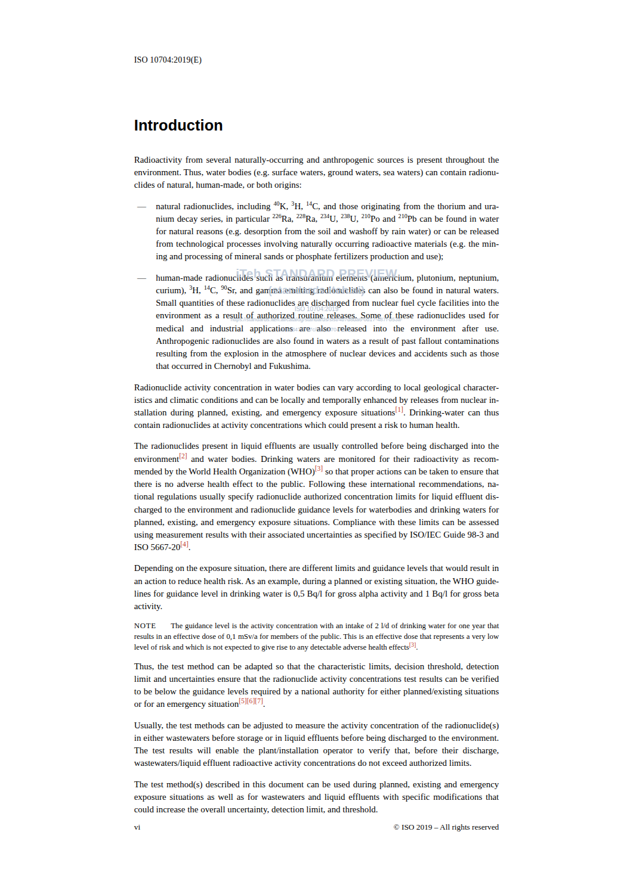ISO 10704:2019(E)
Introduction
Radioactivity from several naturally-occurring and anthropogenic sources is present throughout the environment. Thus, water bodies (e.g. surface waters, ground waters, sea waters) can contain radionuclides of natural, human-made, or both origins:
natural radionuclides, including 40K, 3H, 14C, and those originating from the thorium and uranium decay series, in particular 226Ra, 228Ra, 234U, 238U, 210Po and 210Pb can be found in water for natural reasons (e.g. desorption from the soil and washoff by rain water) or can be released from technological processes involving naturally occurring radioactive materials (e.g. the mining and processing of mineral sands or phosphate fertilizers production and use);
human-made radionuclides such as transuranium elements (americium, plutonium, neptunium, curium), 3H, 14C, 90Sr, and gamma emitting radionuclides can also be found in natural waters. Small quantities of these radionuclides are discharged from nuclear fuel cycle facilities into the environment as a result of authorized routine releases. Some of these radionuclides used for medical and industrial applications are also released into the environment after use. Anthropogenic radionuclides are also found in waters as a result of past fallout contaminations resulting from the explosion in the atmosphere of nuclear devices and accidents such as those that occurred in Chernobyl and Fukushima.
Radionuclide activity concentration in water bodies can vary according to local geological characteristics and climatic conditions and can be locally and temporally enhanced by releases from nuclear installation during planned, existing, and emergency exposure situations[1]. Drinking-water can thus contain radionuclides at activity concentrations which could present a risk to human health.
The radionuclides present in liquid effluents are usually controlled before being discharged into the environment[2] and water bodies. Drinking waters are monitored for their radioactivity as recommended by the World Health Organization (WHO)[3] so that proper actions can be taken to ensure that there is no adverse health effect to the public. Following these international recommendations, national regulations usually specify radionuclide authorized concentration limits for liquid effluent discharged to the environment and radionuclide guidance levels for waterbodies and drinking waters for planned, existing, and emergency exposure situations. Compliance with these limits can be assessed using measurement results with their associated uncertainties as specified by ISO/IEC Guide 98-3 and ISO 5667-20[4].
Depending on the exposure situation, there are different limits and guidance levels that would result in an action to reduce health risk. As an example, during a planned or existing situation, the WHO guidelines for guidance level in drinking water is 0,5 Bq/l for gross alpha activity and 1 Bq/l for gross beta activity.
NOTEThe guidance level is the activity concentration with an intake of 2 l/d of drinking water for one year that results in an effective dose of 0,1 mSv/a for members of the public. This is an effective dose that represents a very low level of risk and which is not expected to give rise to any detectable adverse health effects[3].
Thus, the test method can be adapted so that the characteristic limits, decision threshold, detection limit and uncertainties ensure that the radionuclide activity concentrations test results can be verified to be below the guidance levels required by a national authority for either planned/existing situations or for an emergency situation[5][6][7].
Usually, the test methods can be adjusted to measure the activity concentration of the radionuclide(s) in either wastewaters before storage or in liquid effluents before being discharged to the environment. The test results will enable the plant/installation operator to verify that, before their discharge, wastewaters/liquid effluent radioactive activity concentrations do not exceed authorized limits.
The test method(s) described in this document can be used during planned, existing and emergency exposure situations as well as for wastewaters and liquid effluents with specific modifications that could increase the overall uncertainty, detection limit, and threshold.
iTeh STANDARD PREVIEW
(standards.iteh.ai)
ISO 10704:2019
https://standards.iteh.ai/catalog/standards/sist/4b7d8da6-0d17-487f-b53a-
dea8347e787c/iso-10704-2019
vi © ISO 2019 – All rights reserved